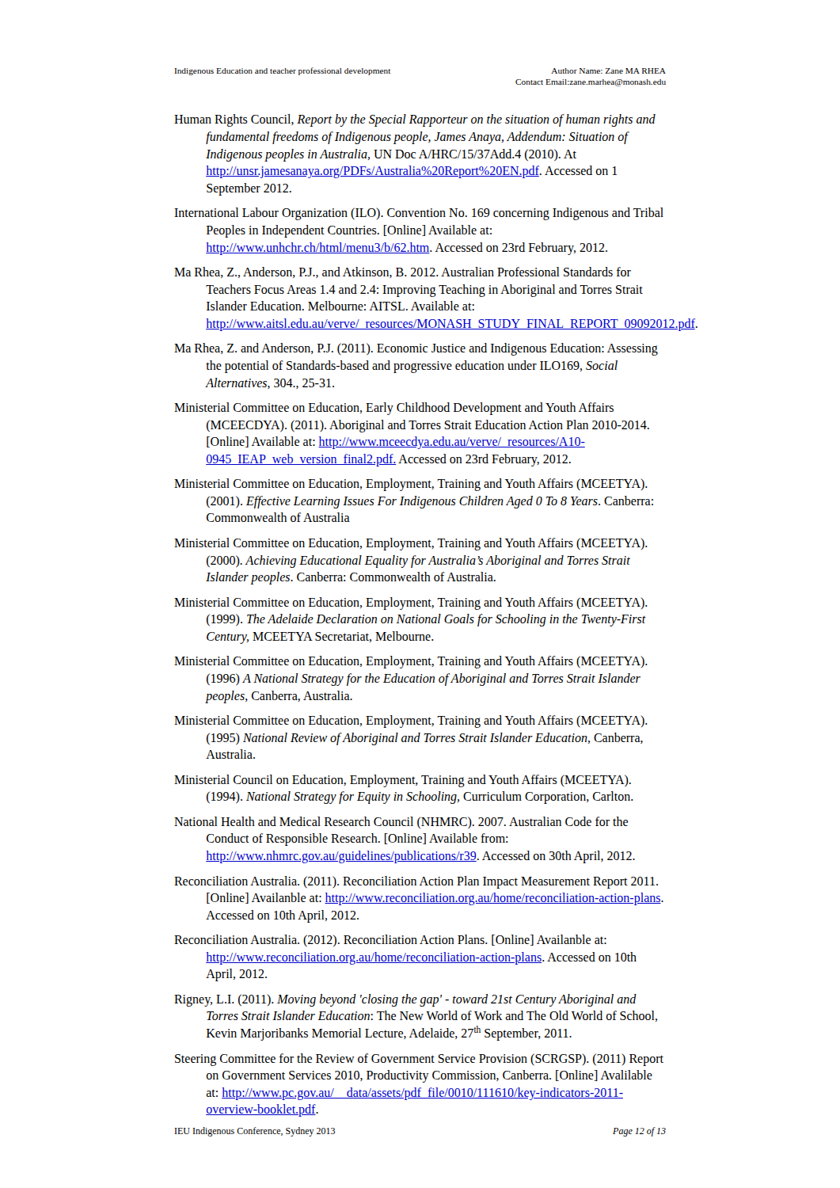Indigenous Education and teacher professional development
Author Name: Zane MA RHEA
Contact Email:zane.marhea@monash.edu
Human Rights Council, Report by the Special Rapporteur on the situation of human rights and fundamental freedoms of Indigenous people, James Anaya, Addendum: Situation of Indigenous peoples in Australia, UN Doc A/HRC/15/37Add.4 (2010). At http://unsr.jamesanaya.org/PDFs/Australia%20Report%20EN.pdf. Accessed on 1 September 2012.
International Labour Organization (ILO). Convention No. 169 concerning Indigenous and Tribal Peoples in Independent Countries. [Online] Available at: http://www.unhchr.ch/html/menu3/b/62.htm. Accessed on 23rd February, 2012.
Ma Rhea, Z., Anderson, P.J., and Atkinson, B. 2012. Australian Professional Standards for Teachers Focus Areas 1.4 and 2.4: Improving Teaching in Aboriginal and Torres Strait Islander Education. Melbourne: AITSL. Available at: http://www.aitsl.edu.au/verve/_resources/MONASH_STUDY_FINAL_REPORT_09092012.pdf.
Ma Rhea, Z. and Anderson, P.J. (2011). Economic Justice and Indigenous Education: Assessing the potential of Standards-based and progressive education under ILO169, Social Alternatives, 304., 25-31.
Ministerial Committee on Education, Early Childhood Development and Youth Affairs (MCEECDYA). (2011). Aboriginal and Torres Strait Education Action Plan 2010-2014. [Online] Available at: http://www.mceecdya.edu.au/verve/_resources/A10-0945_IEAP_web_version_final2.pdf. Accessed on 23rd February, 2012.
Ministerial Committee on Education, Employment, Training and Youth Affairs (MCEETYA). (2001). Effective Learning Issues For Indigenous Children Aged 0 To 8 Years. Canberra: Commonwealth of Australia
Ministerial Committee on Education, Employment, Training and Youth Affairs (MCEETYA). (2000). Achieving Educational Equality for Australia’s Aboriginal and Torres Strait Islander peoples. Canberra: Commonwealth of Australia.
Ministerial Committee on Education, Employment, Training and Youth Affairs (MCEETYA). (1999). The Adelaide Declaration on National Goals for Schooling in the Twenty-First Century, MCEETYA Secretariat, Melbourne.
Ministerial Committee on Education, Employment, Training and Youth Affairs (MCEETYA). (1996) A National Strategy for the Education of Aboriginal and Torres Strait Islander peoples, Canberra, Australia.
Ministerial Committee on Education, Employment, Training and Youth Affairs (MCEETYA). (1995) National Review of Aboriginal and Torres Strait Islander Education, Canberra, Australia.
Ministerial Council on Education, Employment, Training and Youth Affairs (MCEETYA). (1994). National Strategy for Equity in Schooling, Curriculum Corporation, Carlton.
National Health and Medical Research Council (NHMRC). 2007. Australian Code for the Conduct of Responsible Research. [Online] Available from: http://www.nhmrc.gov.au/guidelines/publications/r39. Accessed on 30th April, 2012.
Reconciliation Australia. (2011). Reconciliation Action Plan Impact Measurement Report 2011. [Online] Availanble at: http://www.reconciliation.org.au/home/reconciliation-action-plans. Accessed on 10th April, 2012.
Reconciliation Australia. (2012). Reconciliation Action Plans. [Online] Availanble at: http://www.reconciliation.org.au/home/reconciliation-action-plans. Accessed on 10th April, 2012.
Rigney, L.I. (2011). Moving beyond 'closing the gap' - toward 21st Century Aboriginal and Torres Strait Islander Education: The New World of Work and The Old World of School, Kevin Marjoribanks Memorial Lecture, Adelaide, 27th September, 2011.
Steering Committee for the Review of Government Service Provision (SCRGSP). (2011) Report on Government Services 2010, Productivity Commission, Canberra. [Online] Avalilable at: http://www.pc.gov.au/__data/assets/pdf_file/0010/111610/key-indicators-2011-overview-booklet.pdf.
IEU Indigenous Conference, Sydney 2013
Page 12 of 13